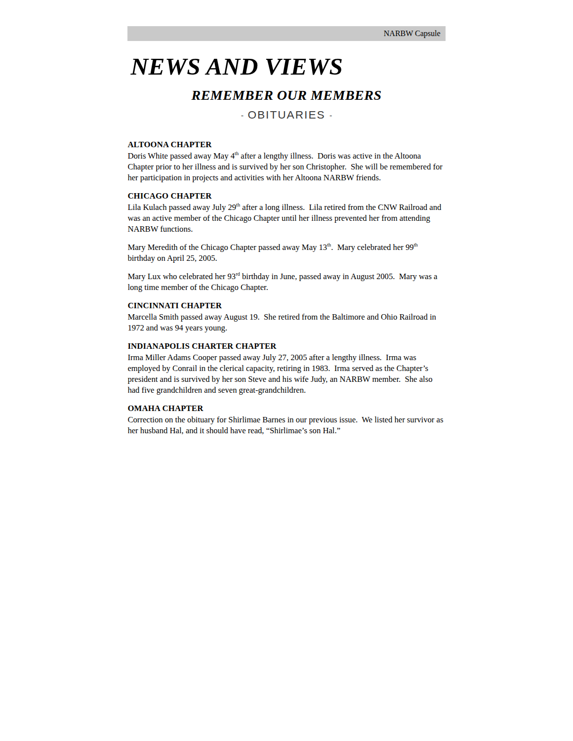NARBW Capsule
NEWS AND VIEWS
REMEMBER OUR MEMBERS
- OBITUARIES -
ALTOONA CHAPTER
Doris White passed away May 4th after a lengthy illness. Doris was active in the Altoona Chapter prior to her illness and is survived by her son Christopher. She will be remembered for her participation in projects and activities with her Altoona NARBW friends.
CHICAGO CHAPTER
Lila Kulach passed away July 29th after a long illness. Lila retired from the CNW Railroad and was an active member of the Chicago Chapter until her illness prevented her from attending NARBW functions.
Mary Meredith of the Chicago Chapter passed away May 13th. Mary celebrated her 99th birthday on April 25, 2005.
Mary Lux who celebrated her 93rd birthday in June, passed away in August 2005. Mary was a long time member of the Chicago Chapter.
CINCINNATI CHAPTER
Marcella Smith passed away August 19. She retired from the Baltimore and Ohio Railroad in 1972 and was 94 years young.
INDIANAPOLIS CHARTER CHAPTER
Irma Miller Adams Cooper passed away July 27, 2005 after a lengthy illness. Irma was employed by Conrail in the clerical capacity, retiring in 1983. Irma served as the Chapter’s president and is survived by her son Steve and his wife Judy, an NARBW member. She also had five grandchildren and seven great-grandchildren.
OMAHA CHAPTER
Correction on the obituary for Shirlimae Barnes in our previous issue. We listed her survivor as her husband Hal, and it should have read, “Shirlimae’s son Hal.”